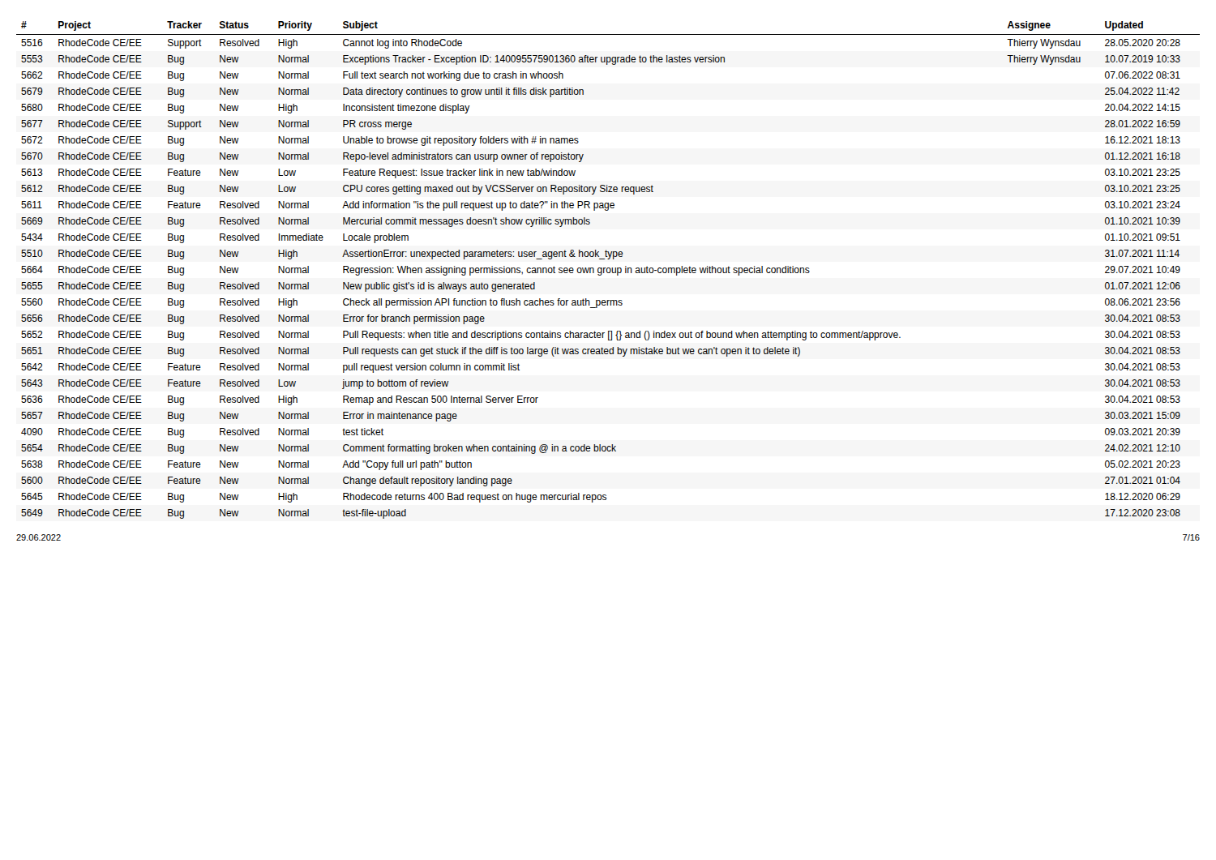| # | Project | Tracker | Status | Priority | Subject | Assignee | Updated |
| --- | --- | --- | --- | --- | --- | --- | --- |
| 5516 | RhodeCode CE/EE | Support | Resolved | High | Cannot log into RhodeCode | Thierry Wynsdau | 28.05.2020 20:28 |
| 5553 | RhodeCode CE/EE | Bug | New | Normal | Exceptions Tracker - Exception ID: 140095575901360 after upgrade to the lastes version | Thierry Wynsdau | 10.07.2019 10:33 |
| 5662 | RhodeCode CE/EE | Bug | New | Normal | Full text search not working due to crash in whoosh | | 07.06.2022 08:31 |
| 5679 | RhodeCode CE/EE | Bug | New | Normal | Data directory continues to grow until it fills disk partition | | 25.04.2022 11:42 |
| 5680 | RhodeCode CE/EE | Bug | New | High | Inconsistent timezone display | | 20.04.2022 14:15 |
| 5677 | RhodeCode CE/EE | Support | New | Normal | PR cross merge | | 28.01.2022 16:59 |
| 5672 | RhodeCode CE/EE | Bug | New | Normal | Unable to browse git repository folders with # in names | | 16.12.2021 18:13 |
| 5670 | RhodeCode CE/EE | Bug | New | Normal | Repo-level administrators can usurp owner of repoistory | | 01.12.2021 16:18 |
| 5613 | RhodeCode CE/EE | Feature | New | Low | Feature Request: Issue tracker link in new tab/window | | 03.10.2021 23:25 |
| 5612 | RhodeCode CE/EE | Bug | New | Low | CPU cores getting maxed out by VCSServer on Repository Size request | | 03.10.2021 23:25 |
| 5611 | RhodeCode CE/EE | Feature | Resolved | Normal | Add information "is the pull request up to date?" in the PR page | | 03.10.2021 23:24 |
| 5669 | RhodeCode CE/EE | Bug | Resolved | Normal | Mercurial commit messages doesn't show cyrillic symbols | | 01.10.2021 10:39 |
| 5434 | RhodeCode CE/EE | Bug | Resolved | Immediate | Locale problem | | 01.10.2021 09:51 |
| 5510 | RhodeCode CE/EE | Bug | New | High | AssertionError: unexpected parameters: user_agent & hook_type | | 31.07.2021 11:14 |
| 5664 | RhodeCode CE/EE | Bug | New | Normal | Regression: When assigning permissions, cannot see own group in auto-complete without special conditions | | 29.07.2021 10:49 |
| 5655 | RhodeCode CE/EE | Bug | Resolved | Normal | New public gist's id is always auto generated | | 01.07.2021 12:06 |
| 5560 | RhodeCode CE/EE | Bug | Resolved | High | Check all permission API function to flush caches for auth_perms | | 08.06.2021 23:56 |
| 5656 | RhodeCode CE/EE | Bug | Resolved | Normal | Error for branch permission page | | 30.04.2021 08:53 |
| 5652 | RhodeCode CE/EE | Bug | Resolved | Normal | Pull Requests: when title and descriptions contains character [] {} and () index out of bound when attempting to comment/approve. | | 30.04.2021 08:53 |
| 5651 | RhodeCode CE/EE | Bug | Resolved | Normal | Pull requests can get stuck if the diff is too large (it was created by mistake but we can't open it to delete it) | | 30.04.2021 08:53 |
| 5642 | RhodeCode CE/EE | Feature | Resolved | Normal | pull request version column in commit list | | 30.04.2021 08:53 |
| 5643 | RhodeCode CE/EE | Feature | Resolved | Low | jump to bottom of review | | 30.04.2021 08:53 |
| 5636 | RhodeCode CE/EE | Bug | Resolved | High | Remap and Rescan 500 Internal Server Error | | 30.04.2021 08:53 |
| 5657 | RhodeCode CE/EE | Bug | New | Normal | Error in maintenance page | | 30.03.2021 15:09 |
| 4090 | RhodeCode CE/EE | Bug | Resolved | Normal | test ticket | | 09.03.2021 20:39 |
| 5654 | RhodeCode CE/EE | Bug | New | Normal | Comment formatting broken when containing @ in a code block | | 24.02.2021 12:10 |
| 5638 | RhodeCode CE/EE | Feature | New | Normal | Add "Copy full url path" button | | 05.02.2021 20:23 |
| 5600 | RhodeCode CE/EE | Feature | New | Normal | Change default repository landing page | | 27.01.2021 01:04 |
| 5645 | RhodeCode CE/EE | Bug | New | High | Rhodecode returns 400 Bad request on huge mercurial repos | | 18.12.2020 06:29 |
| 5649 | RhodeCode CE/EE | Bug | New | Normal | test-file-upload | | 17.12.2020 23:08 |
29.06.2022 7/16